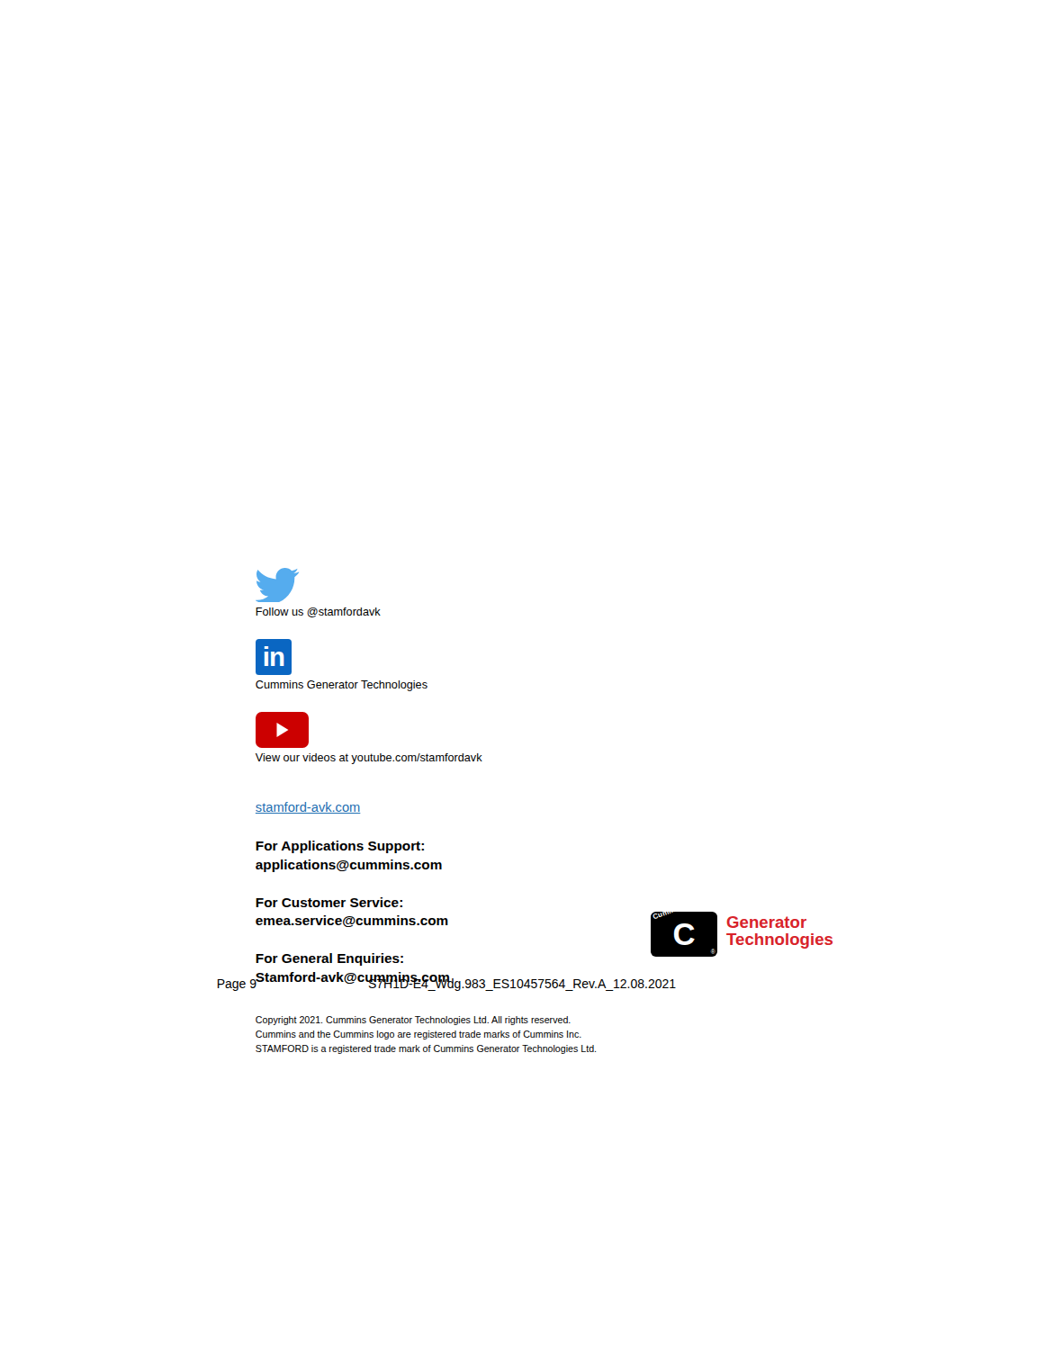Follow us @stamfordavk
in
Cummins Generator Technologies
View our videos at youtube.com/stamfordavk
stamford-avk.com
For Applications Support:
applications@cummins.com
For Customer Service:
emea.service@cummins.com
For General Enquiries:
Stamford-avk@cummins.com
Copyright 2021. Cummins Generator Technologies Ltd. All rights reserved.
Cummins and the Cummins logo are registered trade marks of Cummins Inc.
STAMFORD is a registered trade mark of Cummins Generator Technologies Ltd.
Cummins C ®
Generator
Technologies
Page 9
S7H1D-E4_Wdg.983_ES10457564_Rev.A_12.08.2021